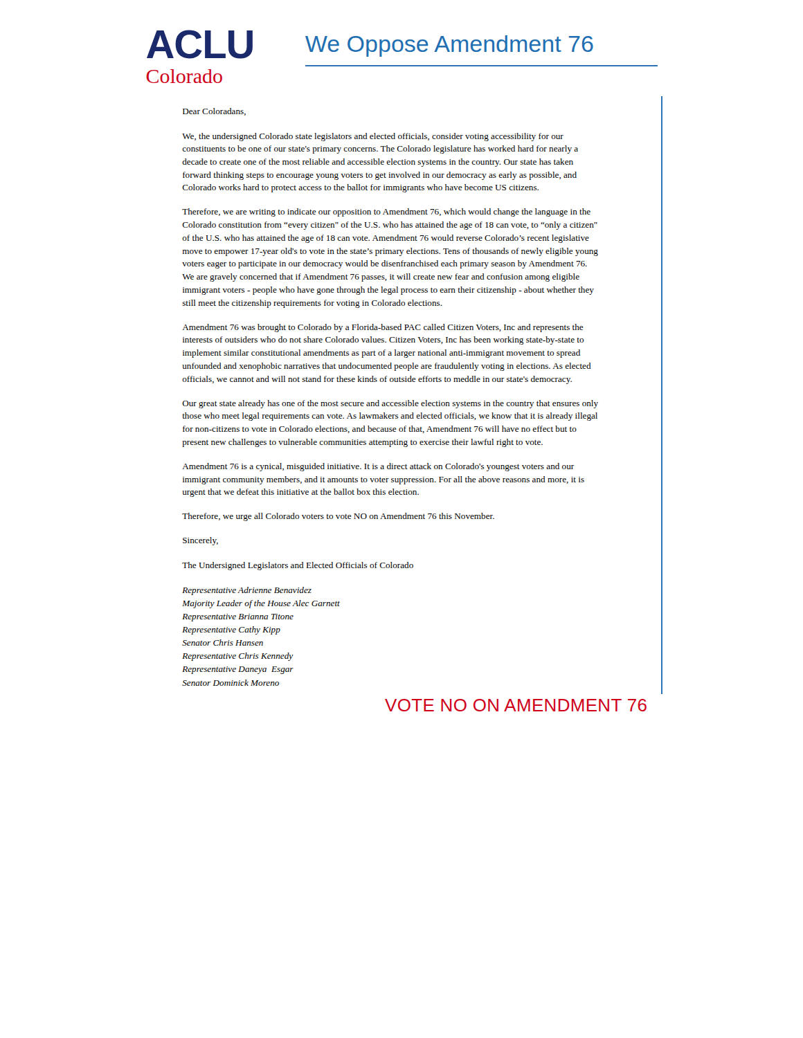ACLU
Colorado
We Oppose Amendment 76
Dear Coloradans,
We, the undersigned Colorado state legislators and elected officials, consider voting accessibility for our constituents to be one of our state's primary concerns. The Colorado legislature has worked hard for nearly a decade to create one of the most reliable and accessible election systems in the country. Our state has taken forward thinking steps to encourage young voters to get involved in our democracy as early as possible, and Colorado works hard to protect access to the ballot for immigrants who have become US citizens.
Therefore, we are writing to indicate our opposition to Amendment 76, which would change the language in the Colorado constitution from “every citizen" of the U.S. who has attained the age of 18 can vote, to “only a citizen" of the U.S. who has attained the age of 18 can vote. Amendment 76 would reverse Colorado’s recent legislative move to empower 17-year old's to vote in the state’s primary elections. Tens of thousands of newly eligible young voters eager to participate in our democracy would be disenfranchised each primary season by Amendment 76. We are gravely concerned that if Amendment 76 passes, it will create new fear and confusion among eligible immigrant voters - people who have gone through the legal process to earn their citizenship - about whether they still meet the citizenship requirements for voting in Colorado elections.
Amendment 76 was brought to Colorado by a Florida-based PAC called Citizen Voters, Inc and represents the interests of outsiders who do not share Colorado values. Citizen Voters, Inc has been working state-by-state to implement similar constitutional amendments as part of a larger national anti-immigrant movement to spread unfounded and xenophobic narratives that undocumented people are fraudulently voting in elections. As elected officials, we cannot and will not stand for these kinds of outside efforts to meddle in our state's democracy.
Our great state already has one of the most secure and accessible election systems in the country that ensures only those who meet legal requirements can vote. As lawmakers and elected officials, we know that it is already illegal for non-citizens to vote in Colorado elections, and because of that, Amendment 76 will have no effect but to present new challenges to vulnerable communities attempting to exercise their lawful right to vote.
Amendment 76 is a cynical, misguided initiative. It is a direct attack on Colorado's youngest voters and our immigrant community members, and it amounts to voter suppression. For all the above reasons and more, it is urgent that we defeat this initiative at the ballot box this election.
Therefore, we urge all Colorado voters to vote NO on Amendment 76 this November.
Sincerely,
The Undersigned Legislators and Elected Officials of Colorado
Representative Adrienne Benavidez
Majority Leader of the House Alec Garnett
Representative Brianna Titone
Representative Cathy Kipp
Senator Chris Hansen
Representative Chris Kennedy
Representative Daneya Esgar
Senator Dominick Moreno
VOTE NO ON AMENDMENT 76